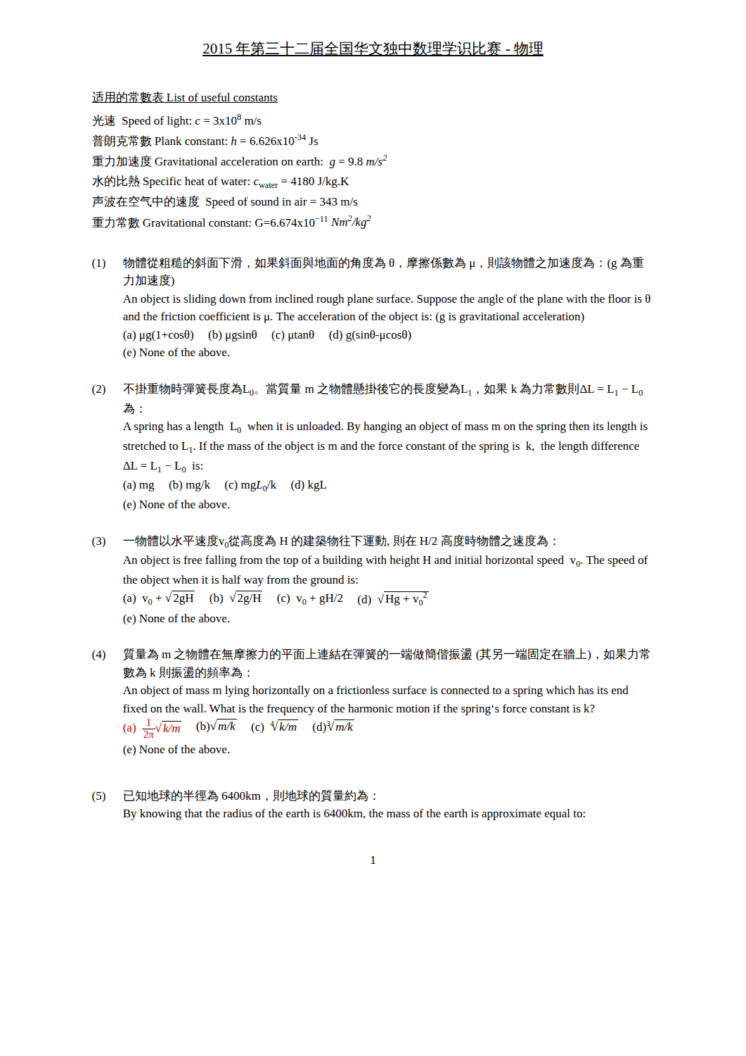2015 年第三十二届全国华文独中数理学识比赛 - 物理
适用的常數表 List of useful constants
光速 Speed of light: c = 3x108 m/s
普朗克常數 Plank constant: h = 6.626x10-34 Js
重力加速度 Gravitational acceleration on earth: g = 9.8 m/s2
水的比熱 Specific heat of water: cwater = 4180 J/kg.K
声波在空气中的速度 Speed of sound in air = 343 m/s
重力常數 Gravitational constant: G=6.674x10−11 Nm2/kg2
物體從粗糙的斜面下滑，如果斜面與地面的角度為 θ，摩擦係數為 μ，則該物體之加速度為：(g 為重力加速度) An object is sliding down from inclined rough plane surface. Suppose the angle of the plane with the floor is θ and the friction coefficient is μ. The acceleration of the object is: (g is gravitational acceleration) (a) μg(1+cosθ) (b) μgsinθ (c) μtanθ (d) g(sinθ-μcosθ) (e) None of the above.
不掛重物時彈簧長度為L0。當質量 m 之物體懸掛後它的長度變為L1，如果 k 為力常數則ΔL = L1 − L0 為： A spring has a length L0 when it is unloaded. By hanging an object of mass m on the spring then its length is stretched to L1. If the mass of the object is m and the force constant of the spring is k, the length difference ΔL = L1 − L0 is: (a) mg (b) mg/k (c) mgL0/k (d) kgL (e) None of the above.
一物體以水平速度v0從高度為 H 的建築物往下運動, 則在 H/2 高度時物體之速度為： An object is free falling from the top of a building with height H and initial horizontal speed v0. The speed of the object when it is half way from the ground is: (a) v0 + √2gH (b) √2g/H (c) v0 + gH/2 (d) √Hg + v02 (e) None of the above.
質量為 m 之物體在無摩擦力的平面上連結在彈簧的一端做簡偕振盪 (其另一端固定在牆上)，如果力常數為 k 則振盪的頻率為： An object of mass m lying horizontally on a frictionless surface is connected to a spring which has its end fixed on the wall. What is the frequency of the harmonic motion if the spring‘s force constant is k? (a) 12π√k/m (b)√m/k (c) 4√k/m (d)3√m/k (e) None of the above.
已知地球的半徑為 6400km，則地球的質量約為： By knowing that the radius of the earth is 6400km, the mass of the earth is approximate equal to:
1